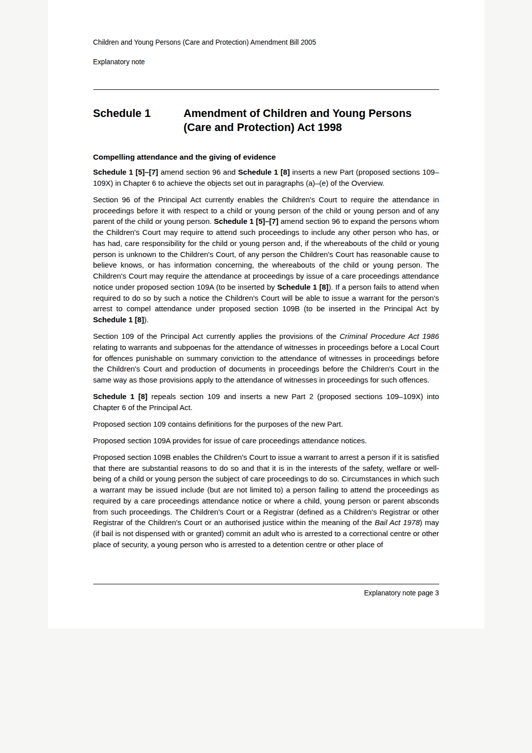Children and Young Persons (Care and Protection) Amendment Bill 2005
Explanatory note
Schedule 1 Amendment of Children and Young Persons (Care and Protection) Act 1998
Compelling attendance and the giving of evidence
Schedule 1 [5]–[7] amend section 96 and Schedule 1 [8] inserts a new Part (proposed sections 109–109X) in Chapter 6 to achieve the objects set out in paragraphs (a)–(e) of the Overview.
Section 96 of the Principal Act currently enables the Children's Court to require the attendance in proceedings before it with respect to a child or young person of the child or young person and of any parent of the child or young person. Schedule 1 [5]–[7] amend section 96 to expand the persons whom the Children's Court may require to attend such proceedings to include any other person who has, or has had, care responsibility for the child or young person and, if the whereabouts of the child or young person is unknown to the Children's Court, of any person the Children's Court has reasonable cause to believe knows, or has information concerning, the whereabouts of the child or young person. The Children's Court may require the attendance at proceedings by issue of a care proceedings attendance notice under proposed section 109A (to be inserted by Schedule 1 [8]). If a person fails to attend when required to do so by such a notice the Children's Court will be able to issue a warrant for the person's arrest to compel attendance under proposed section 109B (to be inserted in the Principal Act by Schedule 1 [8]).
Section 109 of the Principal Act currently applies the provisions of the Criminal Procedure Act 1986 relating to warrants and subpoenas for the attendance of witnesses in proceedings before a Local Court for offences punishable on summary conviction to the attendance of witnesses in proceedings before the Children's Court and production of documents in proceedings before the Children's Court in the same way as those provisions apply to the attendance of witnesses in proceedings for such offences.
Schedule 1 [8] repeals section 109 and inserts a new Part 2 (proposed sections 109–109X) into Chapter 6 of the Principal Act.
Proposed section 109 contains definitions for the purposes of the new Part.
Proposed section 109A provides for issue of care proceedings attendance notices.
Proposed section 109B enables the Children's Court to issue a warrant to arrest a person if it is satisfied that there are substantial reasons to do so and that it is in the interests of the safety, welfare or well-being of a child or young person the subject of care proceedings to do so. Circumstances in which such a warrant may be issued include (but are not limited to) a person failing to attend the proceedings as required by a care proceedings attendance notice or where a child, young person or parent absconds from such proceedings. The Children's Court or a Registrar (defined as a Children's Registrar or other Registrar of the Children's Court or an authorised justice within the meaning of the Bail Act 1978) may (if bail is not dispensed with or granted) commit an adult who is arrested to a correctional centre or other place of security, a young person who is arrested to a detention centre or other place of
Explanatory note page 3